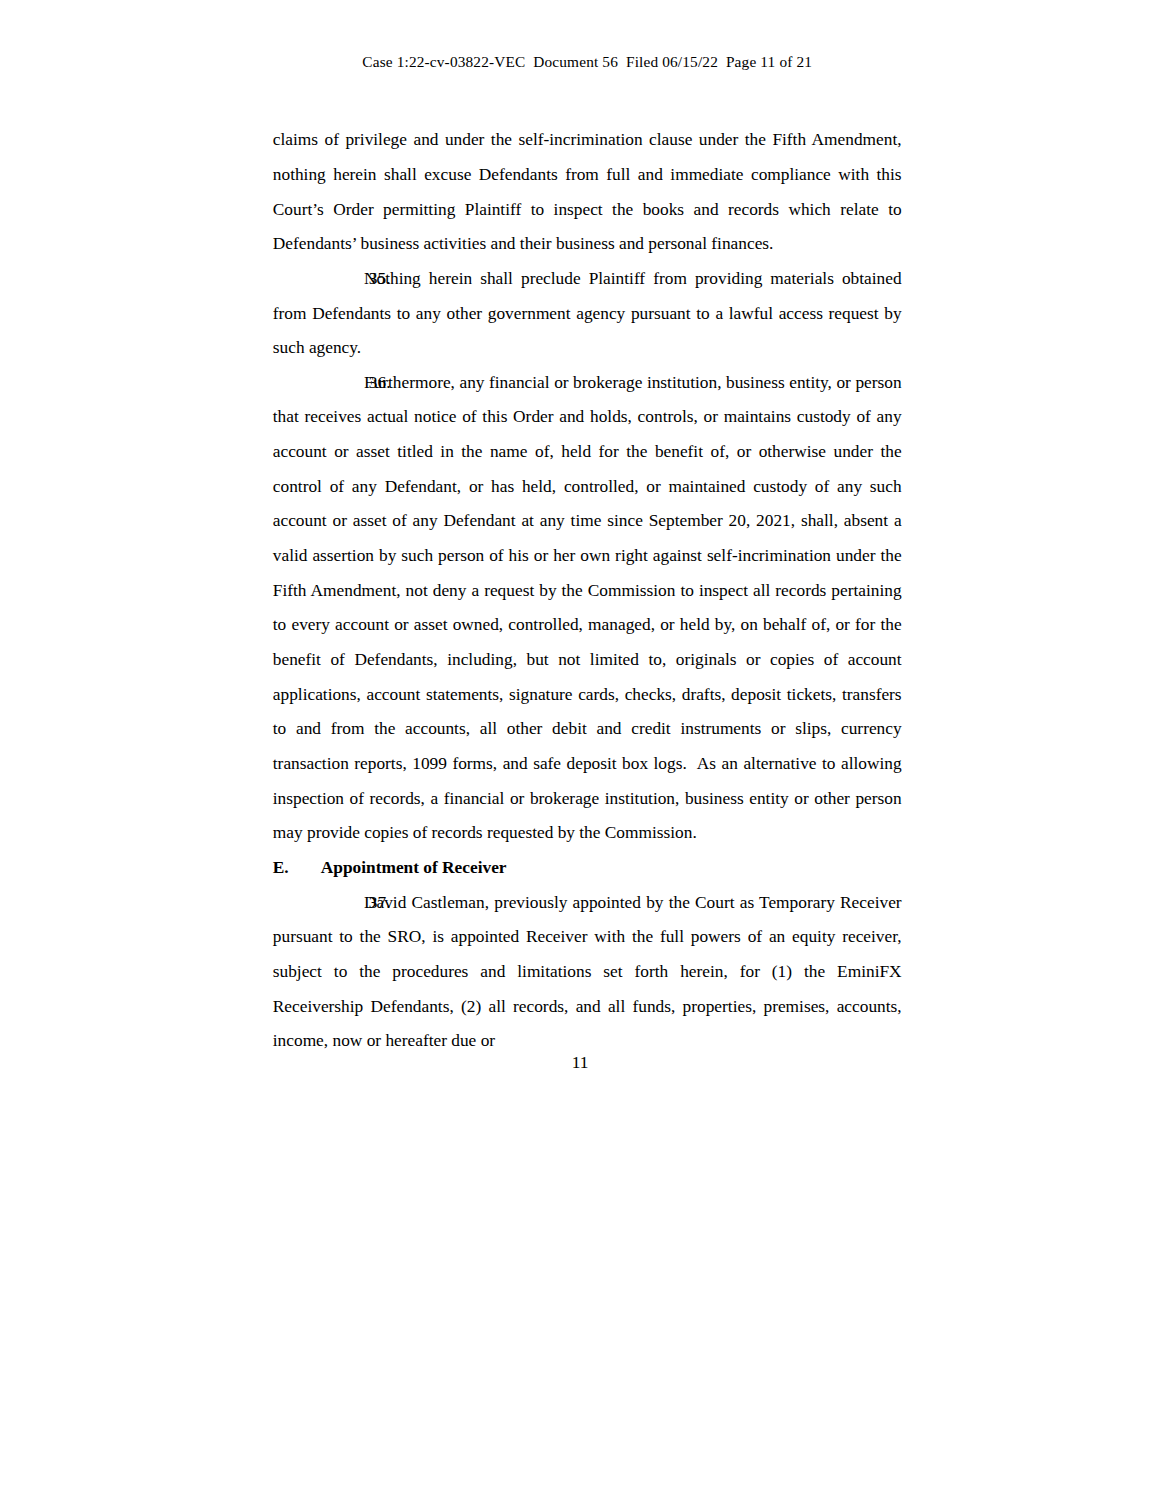Case 1:22-cv-03822-VEC Document 56 Filed 06/15/22 Page 11 of 21
claims of privilege and under the self-incrimination clause under the Fifth Amendment, nothing herein shall excuse Defendants from full and immediate compliance with this Court’s Order permitting Plaintiff to inspect the books and records which relate to Defendants’ business activities and their business and personal finances.
35. Nothing herein shall preclude Plaintiff from providing materials obtained from Defendants to any other government agency pursuant to a lawful access request by such agency.
36. Furthermore, any financial or brokerage institution, business entity, or person that receives actual notice of this Order and holds, controls, or maintains custody of any account or asset titled in the name of, held for the benefit of, or otherwise under the control of any Defendant, or has held, controlled, or maintained custody of any such account or asset of any Defendant at any time since September 20, 2021, shall, absent a valid assertion by such person of his or her own right against self-incrimination under the Fifth Amendment, not deny a request by the Commission to inspect all records pertaining to every account or asset owned, controlled, managed, or held by, on behalf of, or for the benefit of Defendants, including, but not limited to, originals or copies of account applications, account statements, signature cards, checks, drafts, deposit tickets, transfers to and from the accounts, all other debit and credit instruments or slips, currency transaction reports, 1099 forms, and safe deposit box logs. As an alternative to allowing inspection of records, a financial or brokerage institution, business entity or other person may provide copies of records requested by the Commission.
E. Appointment of Receiver
37. David Castleman, previously appointed by the Court as Temporary Receiver pursuant to the SRO, is appointed Receiver with the full powers of an equity receiver, subject to the procedures and limitations set forth herein, for (1) the EminiFX Receivership Defendants, (2) all records, and all funds, properties, premises, accounts, income, now or hereafter due or
11